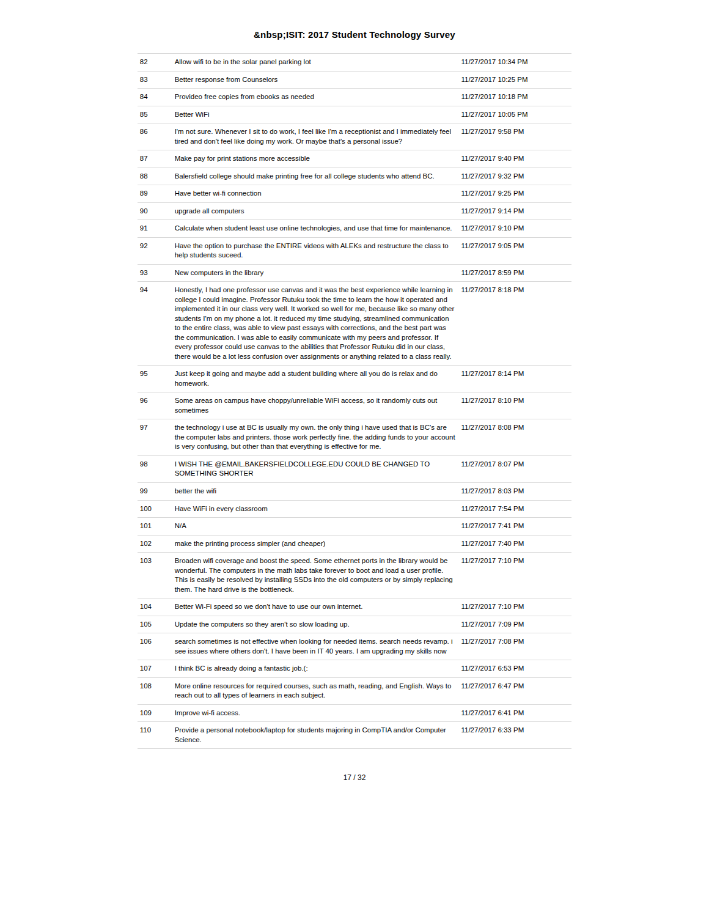&nbsp;ISIT: 2017 Student Technology Survey
| 82 | Allow wifi to be in the solar panel parking lot | 11/27/2017 10:34 PM |
| 83 | Better response from Counselors | 11/27/2017 10:25 PM |
| 84 | Provideo free copies from ebooks as needed | 11/27/2017 10:18 PM |
| 85 | Better WiFi | 11/27/2017 10:05 PM |
| 86 | I'm not sure. Whenever I sit to do work, I feel like I'm a receptionist and I immediately feel tired and don't feel like doing my work. Or maybe that's a personal issue? | 11/27/2017 9:58 PM |
| 87 | Make pay for print stations more accessible | 11/27/2017 9:40 PM |
| 88 | Balersfield college should make printing free for all college students who attend BC. | 11/27/2017 9:32 PM |
| 89 | Have better wi-fi connection | 11/27/2017 9:25 PM |
| 90 | upgrade all computers | 11/27/2017 9:14 PM |
| 91 | Calculate when student least use online technologies, and use that time for maintenance. | 11/27/2017 9:10 PM |
| 92 | Have the option to purchase the ENTIRE videos with ALEKs and restructure the class to help students suceed. | 11/27/2017 9:05 PM |
| 93 | New computers in the library | 11/27/2017 8:59 PM |
| 94 | Honestly, I had one professor use canvas and it was the best experience while learning in college I could imagine. Professor Rutuku took the time to learn the how it operated and implemented it in our class very well. It worked so well for me, because like so many other students I'm on my phone a lot. it reduced my time studying, streamlined communication to the entire class, was able to view past essays with corrections, and the best part was the communication. I was able to easily communicate with my peers and professor. If every professor could use canvas to the abilities that Professor Rutuku did in our class, there would be a lot less confusion over assignments or anything related to a class really. | 11/27/2017 8:18 PM |
| 95 | Just keep it going and maybe add a student building where all you do is relax and do homework. | 11/27/2017 8:14 PM |
| 96 | Some areas on campus have choppy/unreliable WiFi access, so it randomly cuts out sometimes | 11/27/2017 8:10 PM |
| 97 | the technology i use at BC is usually my own. the only thing i have used that is BC's are the computer labs and printers. those work perfectly fine. the adding funds to your account is very confusing, but other than that everything is effective for me. | 11/27/2017 8:08 PM |
| 98 | I WISH THE @EMAIL.BAKERSFIELDCOLLEGE.EDU COULD BE CHANGED TO SOMETHING SHORTER | 11/27/2017 8:07 PM |
| 99 | better the wifi | 11/27/2017 8:03 PM |
| 100 | Have WiFi in every classroom | 11/27/2017 7:54 PM |
| 101 | N/A | 11/27/2017 7:41 PM |
| 102 | make the printing process simpler (and cheaper) | 11/27/2017 7:40 PM |
| 103 | Broaden wifi coverage and boost the speed. Some ethernet ports in the library would be wonderful. The computers in the math labs take forever to boot and load a user profile. This is easily be resolved by installing SSDs into the old computers or by simply replacing them. The hard drive is the bottleneck. | 11/27/2017 7:10 PM |
| 104 | Better Wi-Fi speed so we don't have to use our own internet. | 11/27/2017 7:10 PM |
| 105 | Update the computers so they aren't so slow loading up. | 11/27/2017 7:09 PM |
| 106 | search sometimes is not effective when looking for needed items. search needs revamp. i see issues where others don't. I have been in IT 40 years. I am upgrading my skills now | 11/27/2017 7:08 PM |
| 107 | I think BC is already doing a fantastic job.(: | 11/27/2017 6:53 PM |
| 108 | More online resources for required courses, such as math, reading, and English. Ways to reach out to all types of learners in each subject. | 11/27/2017 6:47 PM |
| 109 | Improve wi-fi access. | 11/27/2017 6:41 PM |
| 110 | Provide a personal notebook/laptop for students majoring in CompTIA and/or Computer Science. | 11/27/2017 6:33 PM |
17 / 32